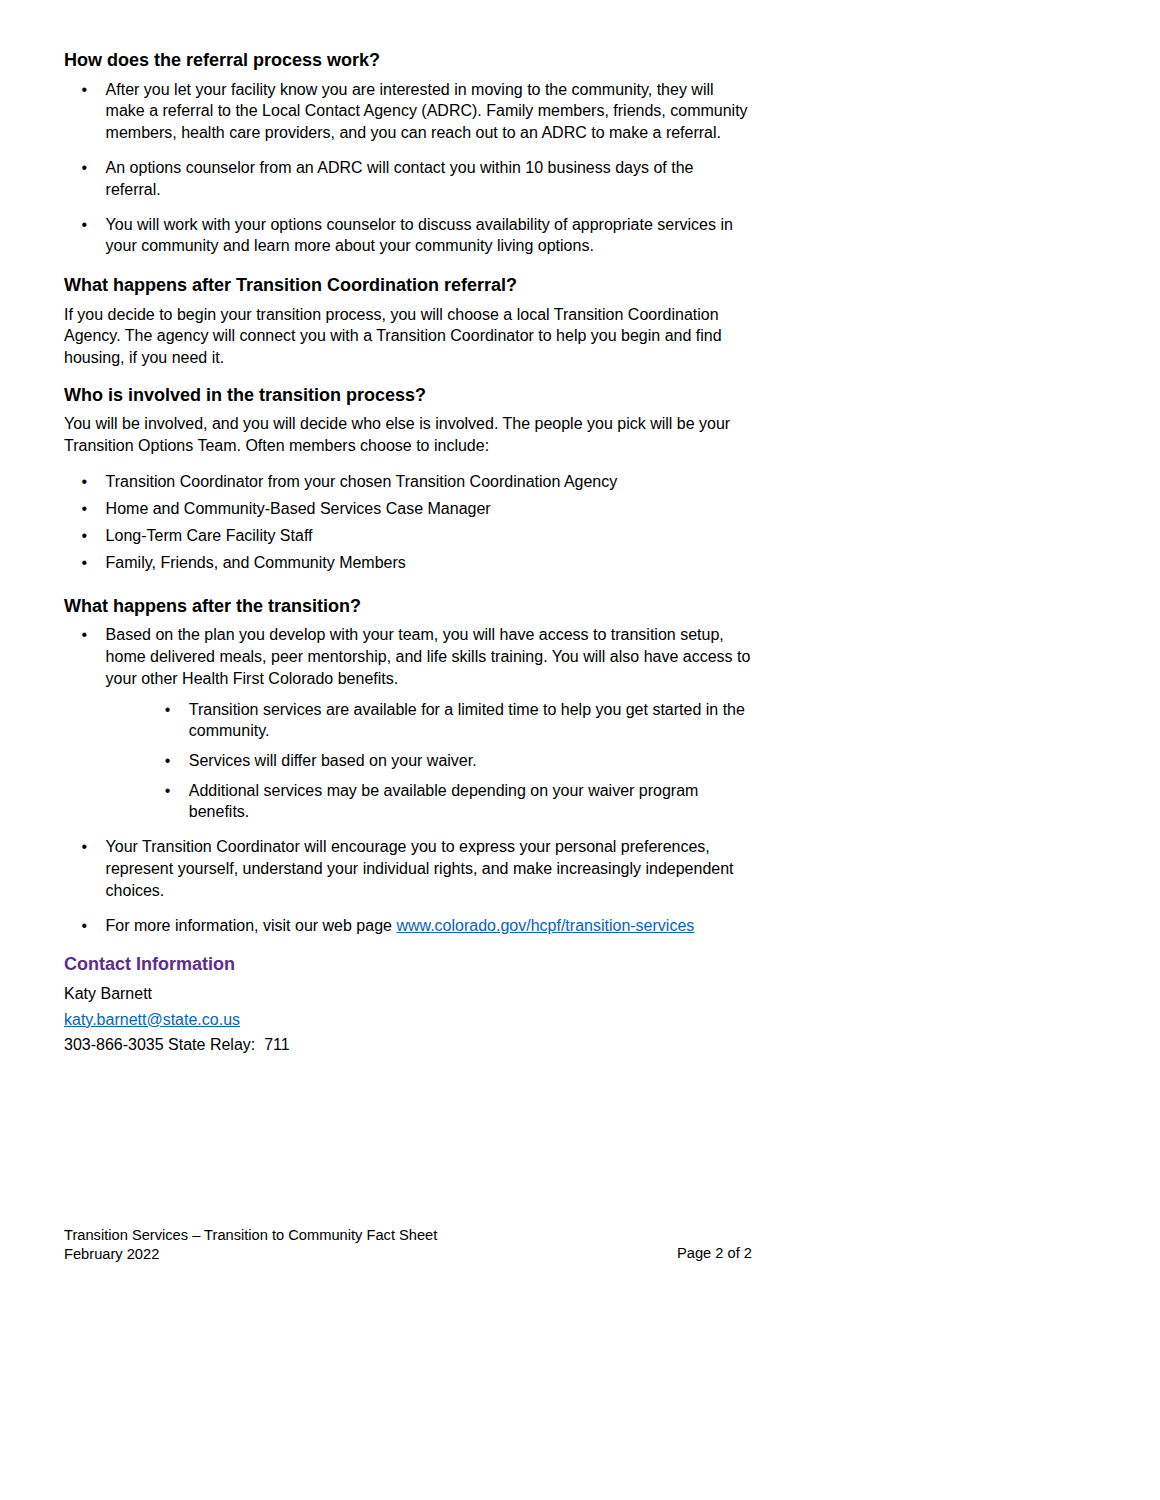How does the referral process work?
After you let your facility know you are interested in moving to the community, they will make a referral to the Local Contact Agency (ADRC). Family members, friends, community members, health care providers, and you can reach out to an ADRC to make a referral.
An options counselor from an ADRC will contact you within 10 business days of the referral.
You will work with your options counselor to discuss availability of appropriate services in your community and learn more about your community living options.
What happens after Transition Coordination referral?
If you decide to begin your transition process, you will choose a local Transition Coordination Agency. The agency will connect you with a Transition Coordinator to help you begin and find housing, if you need it.
Who is involved in the transition process?
You will be involved, and you will decide who else is involved. The people you pick will be your Transition Options Team. Often members choose to include:
Transition Coordinator from your chosen Transition Coordination Agency
Home and Community-Based Services Case Manager
Long-Term Care Facility Staff
Family, Friends, and Community Members
What happens after the transition?
Based on the plan you develop with your team, you will have access to transition setup, home delivered meals, peer mentorship, and life skills training. You will also have access to your other Health First Colorado benefits.
Transition services are available for a limited time to help you get started in the community.
Services will differ based on your waiver.
Additional services may be available depending on your waiver program benefits.
Your Transition Coordinator will encourage you to express your personal preferences, represent yourself, understand your individual rights, and make increasingly independent choices.
For more information, visit our web page www.colorado.gov/hcpf/transition-services
Contact Information
Katy Barnett
katy.barnett@state.co.us
303-866-3035 State Relay: 711
Transition Services – Transition to Community Fact Sheet
February 2022
Page 2 of 2